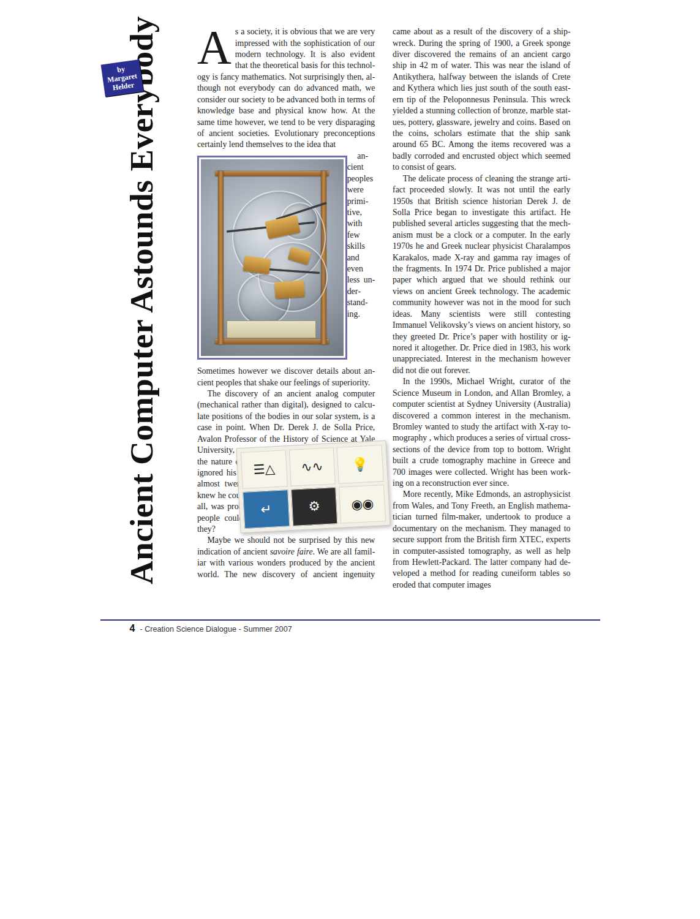Ancient Computer Astounds Everybody
by
Margaret
Helder
As a society, it is obvious that we are very impressed with the sophistication of our modern technology. It is also evident that the theoretical basis for this technology is fancy mathematics. Not surprisingly then, although not everybody can do advanced math, we consider our society to be advanced both in terms of knowledge base and physical know how. At the same time however, we tend to be very disparaging of ancient societies. Evolutionary preconceptions certainly lend themselves to the idea that
ancient peoples were primitive, with few skills and even less understanding. Sometimes however we discover details about ancient peoples that shake our feelings of superiority.
The discovery of an ancient analog computer (mechanical rather than digital), designed to calculate positions of the bodies in our solar system, is a case in point. When Dr. Derek J. de Solla Price, Avalon Professor of the History of Science at Yale University, announced in 1974 his interpretation of the nature of this mechanism, the academic world ignored his claims. He had studied the artifact for almost twenty five years, but ‘informed’ people knew he could not be correct. The mechanism, after all, was probably designed about 150 BC. Ancient people could not be that sophisticated, or could they?
Maybe we should not be surprised by this new indication of ancient savoire faire. We are all familiar with various wonders produced by the ancient world. The new discovery of ancient ingenuity came about as a result of the discovery of a shipwreck. During the spring of 1900, a Greek sponge diver discovered the remains of an ancient cargo ship in 42 m of water. This was near the island of Antikythera, halfway between the islands of Crete and Kythera which lies just south of the south eastern tip of the Peloponnesus Peninsula. This wreck yielded a stunning collection of bronze, marble statues, pottery, glassware, jewelry and coins. Based on the coins, scholars estimate that the ship sank around 65 BC. Among the items recovered was a badly corroded and encrusted object which seemed to consist of gears.
The delicate process of cleaning the strange artifact proceeded slowly. It was not until the early 1950s that British science historian Derek J. de Solla Price began to investigate this artifact. He published several articles suggesting that the mechanism must be a clock or a computer. In the early 1970s he and Greek nuclear physicist Charalampos Karakalos, made X-ray and gamma ray images of the fragments. In 1974 Dr. Price published a major paper which argued that we should rethink our views on ancient Greek technology. The academic community however was not in the mood for such ideas. Many scientists were still contesting Immanuel Velikovsky’s views on ancient history, so they greeted Dr. Price’s paper with hostility or ignored it altogether. Dr. Price died in 1983, his work unappreciated. Interest in the mechanism however did not die out forever.
In the 1990s, Michael Wright, curator of the Science Museum in London, and Allan Bromley, a computer scientist at Sydney University (Australia) discovered a common interest in the mechanism. Bromley wanted to study the artifact with X-ray tomography , which produces a series of virtual cross-sections of the device from top to bottom. Wright built a crude tomography machine in Greece and 700 images were collected. Wright has been working on a reconstruction ever since.
More recently, Mike Edmonds, an astrophysicist from Wales, and Tony Freeth, an English mathematician turned film-maker, undertook to produce a documentary on the mechanism. They managed to secure support from the British firm XTEC, experts in computer-assisted tomography, as well as help from Hewlett-Packard. The latter company had developed a method for reading cuneiform tables so eroded that computer images
☰△
∿∿
💡
↵
⚙
◉◉
4 - Creation Science Dialogue - Summer 2007